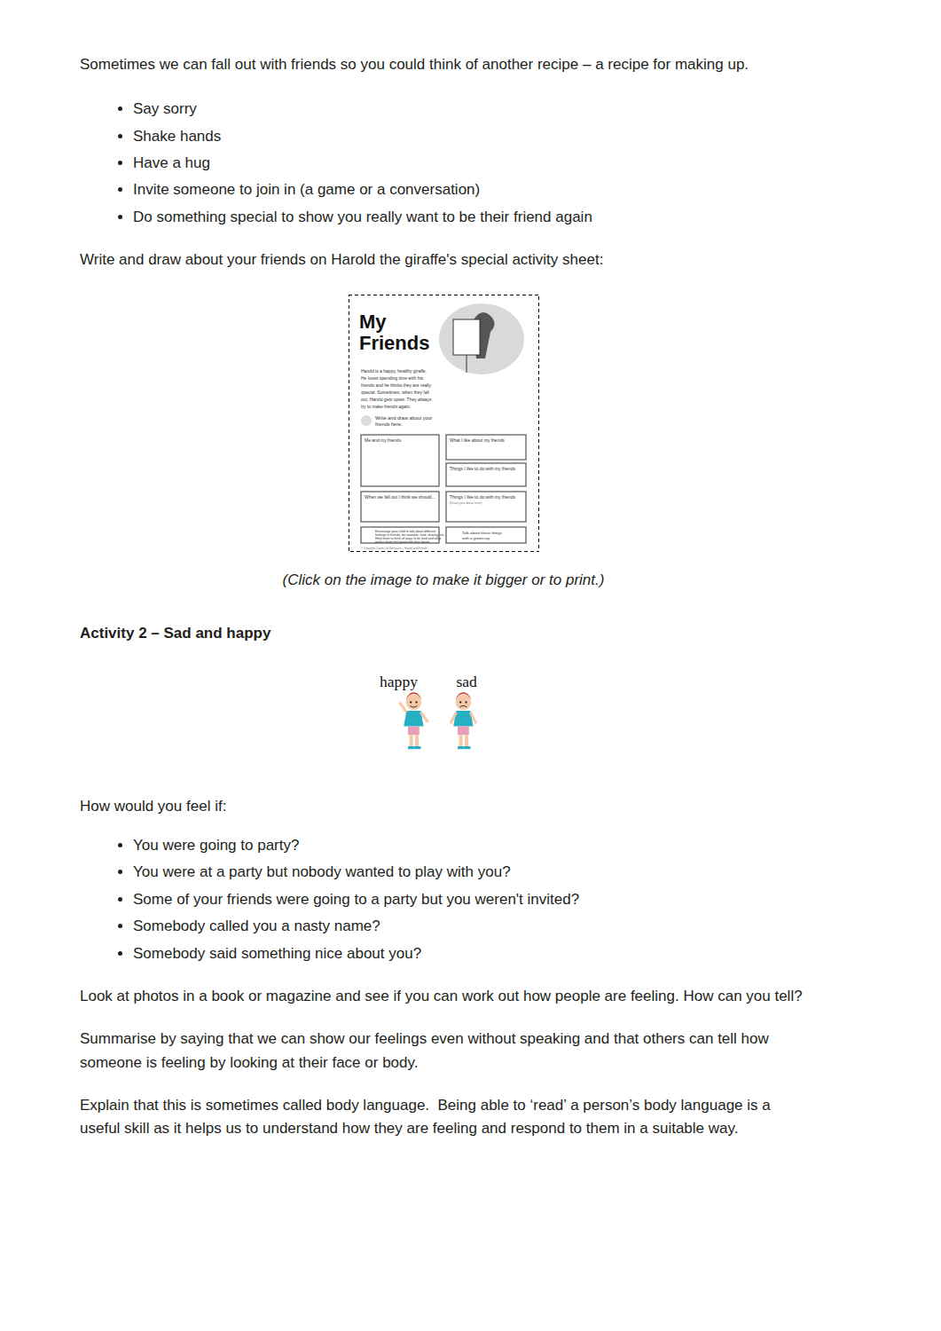Sometimes we can fall out with friends so you could think of another recipe – a recipe for making up.
Say sorry
Shake hands
Have a hug
Invite someone to join in (a game or a conversation)
Do something special to show you really want to be their friend again
Write and draw about your friends on Harold the giraffe's special activity sheet:
(Click on the image to make it bigger or to print.)
Activity 2 – Sad and happy
How would you feel if:
You were going to party?
You were at a party but nobody wanted to play with you?
Some of your friends were going to a party but you weren't invited?
Somebody called you a nasty name?
Somebody said something nice about you?
Look at photos in a book or magazine and see if you can work out how people are feeling. How can you tell?
Summarise by saying that we can show our feelings even without speaking and that others can tell how someone is feeling by looking at their face or body.
Explain that this is sometimes called body language. Being able to ‘read’ a person’s body language is a useful skill as it helps us to understand how they are feeling and respond to them in a suitable way.